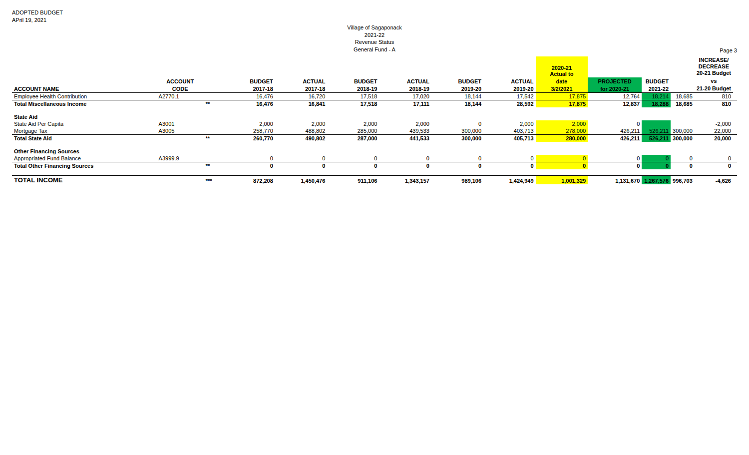ADOPTED BUDGET
APril 19, 2021
Village of Sagaponack
2021-22
Revenue Status
General Fund - A
Page 3
| | | | | | | | | | 2020-21 Actual to | | | | INCREASE/ DECREASE 20-21 Budget |
| --- | --- | --- | --- | --- | --- | --- | --- | --- | --- | --- | --- | --- | --- |
| | ACCOUNT | | BUDGET | ACTUAL | BUDGET | ACTUAL | BUDGET | ACTUAL | date | PROJECTED | BUDGET | | vs |
| ACCOUNT NAME | CODE | | 2017-18 | 2017-18 | 2018-19 | 2018-19 | 2019-20 | 2019-20 | 3/2/2021 | for 2020-21 | 2021-22 | | 21-20 Budget |
| Employee Health Contribution | A2770.1 | | 16,476 | 16,720 | 17,518 | 17,020 | 18,144 | 17,542 | 17,875 | 12,764 | 18,214 | 18,685 | 810 | |
| Total Miscellaneous Income | | ** | 16,476 | 16,841 | 17,518 | 17,111 | 18,144 | 28,592 | 17,875 | 12,837 | 18,288 | 18,685 | 810 | |
| State Aid | |
| State Aid Per Capita | A3001 | | 2,000 | 2,000 | 2,000 | 2,000 | 0 | 2,000 | 2,000 | 0 | | | -2,000 | |
| Mortgage Tax | A3005 | | 258,770 | 488,802 | 285,000 | 439,533 | 300,000 | 403,713 | 278,000 | 426,211 | 526,211 | 300,000 | 22,000 | |
| Total State Aid | | ** | 260,770 | 490,802 | 287,000 | 441,533 | 300,000 | 405,713 | 280,000 | 426,211 | 526,211 | 300,000 | 20,000 | |
| Other Financing Sources | |
| Appropriated Fund Balance | A3999.9 | | 0 | 0 | 0 | 0 | 0 | 0 | 0 | 0 | 0 | 0 | 0 | |
| Total Other Financing Sources | | ** | 0 | 0 | 0 | 0 | 0 | 0 | 0 | 0 | 0 | 0 | 0 | |
| TOTAL INCOME | | *** | 872,208 | 1,450,476 | 911,106 | 1,343,157 | 989,106 | 1,424,949 | 1,001,329 | 1,131,670 | 1,267,576 | 996,703 | -4,626 | |